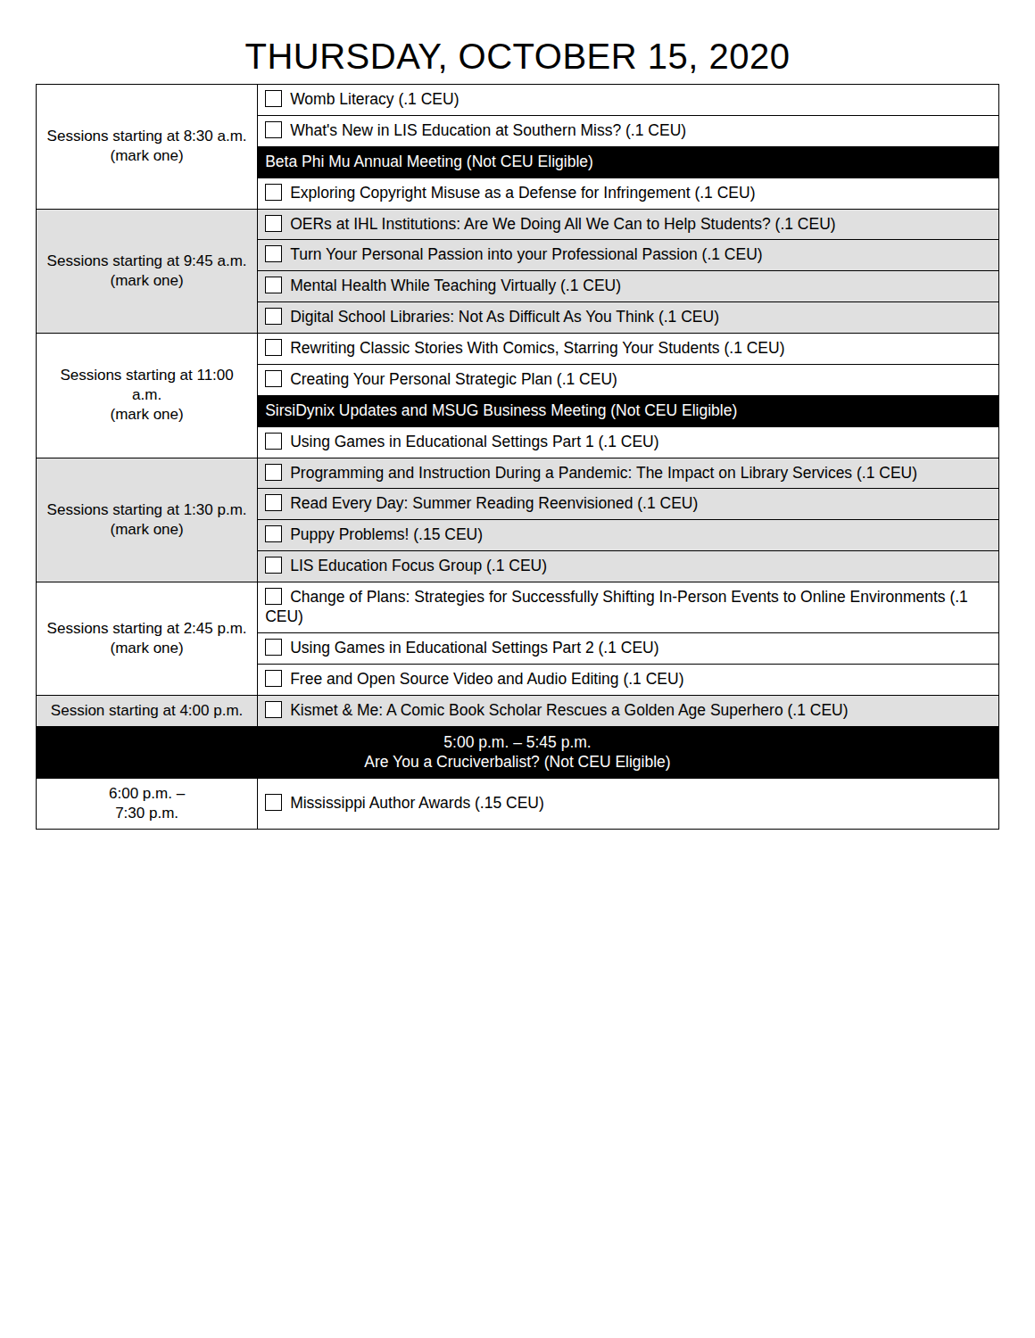THURSDAY, OCTOBER 15, 2020
| Sessions starting at 8:30 a.m. (mark one) | Womb Literacy (.1 CEU) |
| What's New in LIS Education at Southern Miss? (.1 CEU) |
| Beta Phi Mu Annual Meeting (Not CEU Eligible) |
| Exploring Copyright Misuse as a Defense for Infringement (.1 CEU) |
| Sessions starting at 9:45 a.m. (mark one) | OERs at IHL Institutions: Are We Doing All We Can to Help Students? (.1 CEU) |
| Turn Your Personal Passion into your Professional Passion (.1 CEU) |
| Mental Health While Teaching Virtually (.1 CEU) |
| Digital School Libraries: Not As Difficult As You Think (.1 CEU) |
| Sessions starting at 11:00 a.m. (mark one) | Rewriting Classic Stories With Comics, Starring Your Students (.1 CEU) |
| Creating Your Personal Strategic Plan (.1 CEU) |
| SirsiDynix Updates and MSUG Business Meeting (Not CEU Eligible) |
| Using Games in Educational Settings Part 1 (.1 CEU) |
| Sessions starting at 1:30 p.m. (mark one) | Programming and Instruction During a Pandemic: The Impact on Library Services (.1 CEU) |
| Read Every Day: Summer Reading Reenvisioned (.1 CEU) |
| Puppy Problems! (.15 CEU) |
| LIS Education Focus Group (.1 CEU) |
| Sessions starting at 2:45 p.m. (mark one) | Change of Plans: Strategies for Successfully Shifting In-Person Events to Online Environments (.1 CEU) |
| Using Games in Educational Settings Part 2 (.1 CEU) |
| Free and Open Source Video and Audio Editing (.1 CEU) |
| Session starting at 4:00 p.m. | Kismet & Me: A Comic Book Scholar Rescues a Golden Age Superhero (.1 CEU) |
| 5:00 p.m. – 5:45 p.m. Are You a Cruciverbalist? (Not CEU Eligible) |
| 6:00 p.m. – 7:30 p.m. | Mississippi Author Awards (.15 CEU) |